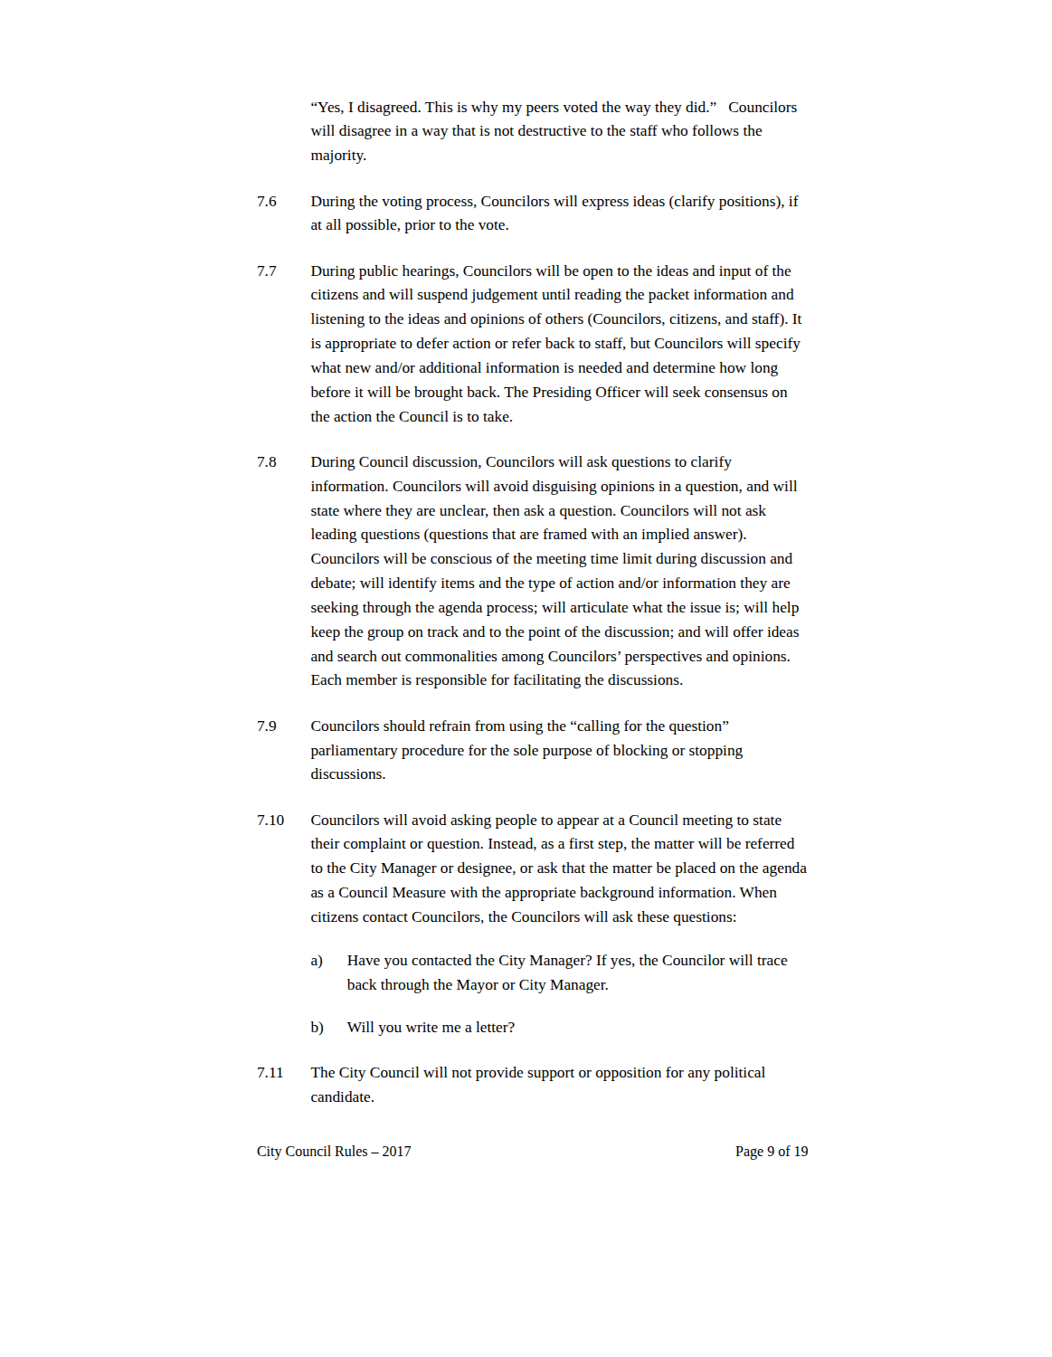“Yes, I disagreed. This is why my peers voted the way they did.” Councilors will disagree in a way that is not destructive to the staff who follows the majority.
7.6
During the voting process, Councilors will express ideas (clarify positions), if at all possible, prior to the vote.
7.7
During public hearings, Councilors will be open to the ideas and input of the citizens and will suspend judgement until reading the packet information and listening to the ideas and opinions of others (Councilors, citizens, and staff). It is appropriate to defer action or refer back to staff, but Councilors will specify what new and/or additional information is needed and determine how long before it will be brought back. The Presiding Officer will seek consensus on the action the Council is to take.
7.8
During Council discussion, Councilors will ask questions to clarify information. Councilors will avoid disguising opinions in a question, and will state where they are unclear, then ask a question. Councilors will not ask leading questions (questions that are framed with an implied answer). Councilors will be conscious of the meeting time limit during discussion and debate; will identify items and the type of action and/or information they are seeking through the agenda process; will articulate what the issue is; will help keep the group on track and to the point of the discussion; and will offer ideas and search out commonalities among Councilors’ perspectives and opinions. Each member is responsible for facilitating the discussions.
7.9
Councilors should refrain from using the “calling for the question” parliamentary procedure for the sole purpose of blocking or stopping discussions.
7.10
Councilors will avoid asking people to appear at a Council meeting to state their complaint or question. Instead, as a first step, the matter will be referred to the City Manager or designee, or ask that the matter be placed on the agenda as a Council Measure with the appropriate background information. When citizens contact Councilors, the Councilors will ask these questions:
a)
Have you contacted the City Manager? If yes, the Councilor will trace back through the Mayor or City Manager.
b)
Will you write me a letter?
7.11
The City Council will not provide support or opposition for any political candidate.
City Council Rules – 2017
Page 9 of 19